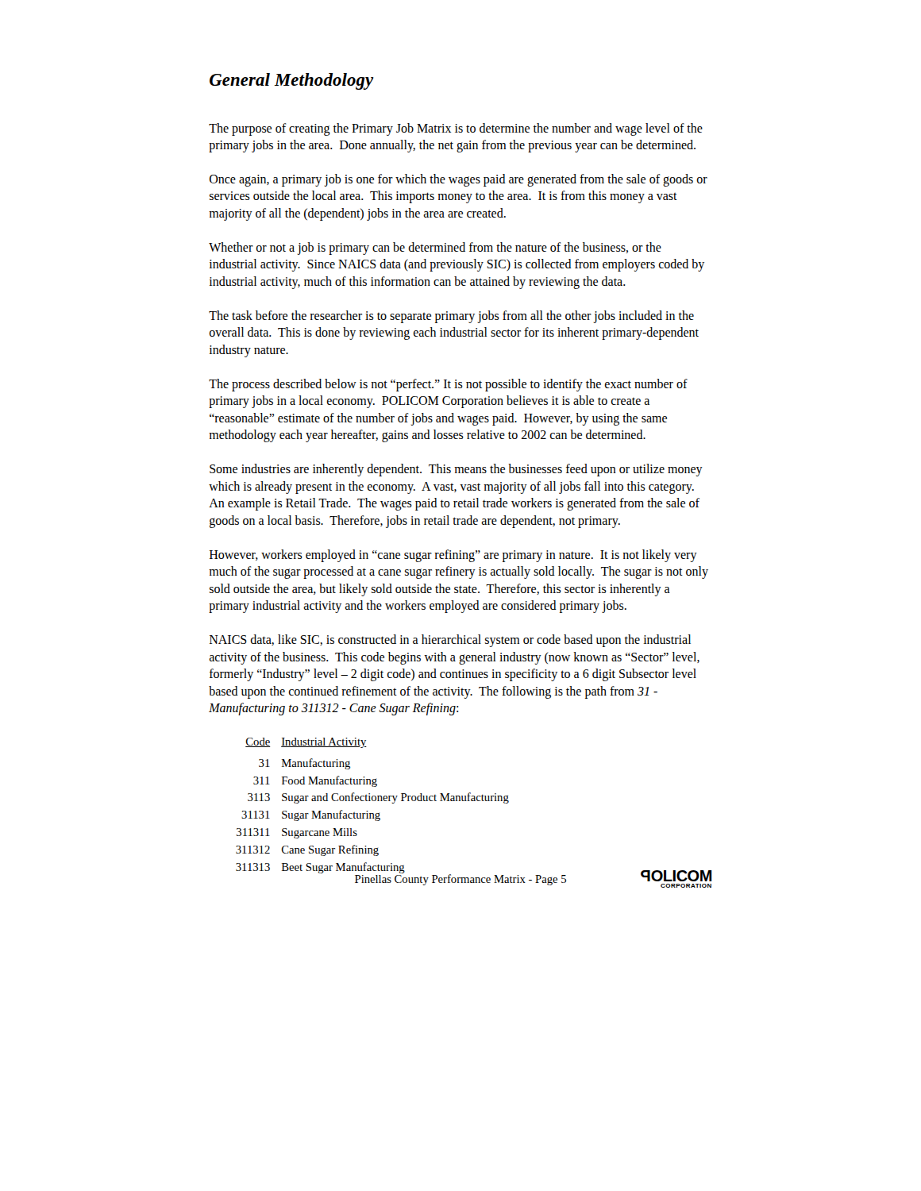General Methodology
The purpose of creating the Primary Job Matrix is to determine the number and wage level of the primary jobs in the area. Done annually, the net gain from the previous year can be determined.
Once again, a primary job is one for which the wages paid are generated from the sale of goods or services outside the local area. This imports money to the area. It is from this money a vast majority of all the (dependent) jobs in the area are created.
Whether or not a job is primary can be determined from the nature of the business, or the industrial activity. Since NAICS data (and previously SIC) is collected from employers coded by industrial activity, much of this information can be attained by reviewing the data.
The task before the researcher is to separate primary jobs from all the other jobs included in the overall data. This is done by reviewing each industrial sector for its inherent primary-dependent industry nature.
The process described below is not “perfect.” It is not possible to identify the exact number of primary jobs in a local economy. POLICOM Corporation believes it is able to create a “reasonable” estimate of the number of jobs and wages paid. However, by using the same methodology each year hereafter, gains and losses relative to 2002 can be determined.
Some industries are inherently dependent. This means the businesses feed upon or utilize money which is already present in the economy. A vast, vast majority of all jobs fall into this category. An example is Retail Trade. The wages paid to retail trade workers is generated from the sale of goods on a local basis. Therefore, jobs in retail trade are dependent, not primary.
However, workers employed in “cane sugar refining” are primary in nature. It is not likely very much of the sugar processed at a cane sugar refinery is actually sold locally. The sugar is not only sold outside the area, but likely sold outside the state. Therefore, this sector is inherently a primary industrial activity and the workers employed are considered primary jobs.
NAICS data, like SIC, is constructed in a hierarchical system or code based upon the industrial activity of the business. This code begins with a general industry (now known as “Sector” level, formerly “Industry” level – 2 digit code) and continues in specificity to a 6 digit Subsector level based upon the continued refinement of the activity. The following is the path from 31 - Manufacturing to 311312 - Cane Sugar Refining:
| Code | Industrial Activity |
| --- | --- |
| 31 | Manufacturing |
| 311 | Food Manufacturing |
| 3113 | Sugar and Confectionery Product Manufacturing |
| 31131 | Sugar Manufacturing |
| 311311 | Sugarcane Mills |
| 311312 | Cane Sugar Refining |
| 311313 | Beet Sugar Manufacturing |
Pinellas County Performance Matrix - Page 5
POLICOM CORPORATION